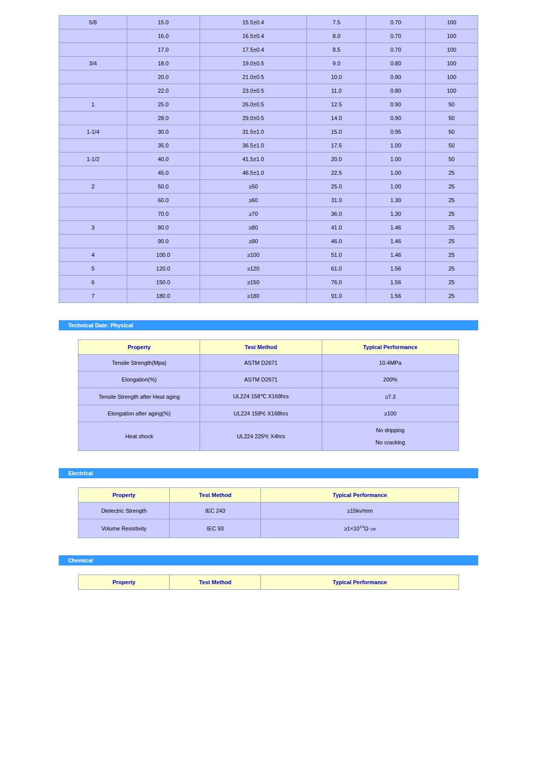| 5/8 | 15.0 | 15.5±0.4 | 7.5 | 0.70 | 100 |
| | 16.0 | 16.5±0.4 | 8.0 | 0.70 | 100 |
| | 17.0 | 17.5±0.4 | 8.5 | 0.70 | 100 |
| 3/4 | 18.0 | 19.0±0.5 | 9.0 | 0.80 | 100 |
| | 20.0 | 21.0±0.5 | 10.0 | 0.80 | 100 |
| | 22.0 | 23.0±0.5 | 11.0 | 0.80 | 100 |
| 1 | 25.0 | 26.0±0.5 | 12.5 | 0.90 | 50 |
| | 28.0 | 29.0±0.5 | 14.0 | 0.90 | 50 |
| 1-1/4 | 30.0 | 31.5±1.0 | 15.0 | 0.95 | 50 |
| | 35.0 | 36.5±1.0 | 17.5 | 1.00 | 50 |
| 1-1/2 | 40.0 | 41.5±1.0 | 20.0 | 1.00 | 50 |
| | 45.0 | 46.5±1.0 | 22.5 | 1.00 | 25 |
| 2 | 50.0 | ≥50 | 25.0 | 1.00 | 25 |
| | 60.0 | ≥60 | 31.0 | 1.30 | 25 |
| | 70.0 | ≥70 | 36.0 | 1.30 | 25 |
| 3 | 80.0 | ≥80 | 41.0 | 1.46 | 25 |
| | 90.0 | ≥90 | 46.0 | 1.46 | 25 |
| 4 | 100.0 | ≥100 | 51.0 | 1.46 | 25 |
| 5 | 120.0 | ≥120 | 61.0 | 1.56 | 25 |
| 6 | 150.0 | ≥150 | 76.0 | 1.56 | 25 |
| 7 | 180.0 | ≥180 | 91.0 | 1.56 | 25 |
Technical Date: Physical
| Property | Test Method | Typical Performance |
| --- | --- | --- |
| Tensile Strength(Mpa) | ASTM D2671 | 10.4MPa |
| Elongation(%) | ASTM D2671 | 200% |
| Tensile Strength after Heat aging | UL224 158℃ X168hrs | ≥7.3 |
| Elongation after aging(%) | UL224 158ºċ X168hrs | ≥100 |
| Heat shock | UL224 225ºċ X4hrs | No dripping No cracking |
Electrical
| Property | Test Method | Typical Performance |
| --- | --- | --- |
| Dielectric Strength | IEC 243 | ≥15kv/mm |
| Volume Resistivity | IEC 93 | ≥1×10 14 Ω·㎝ |
Chemical
| Property | Test Method | Typical Performance |
| --- | --- | --- |